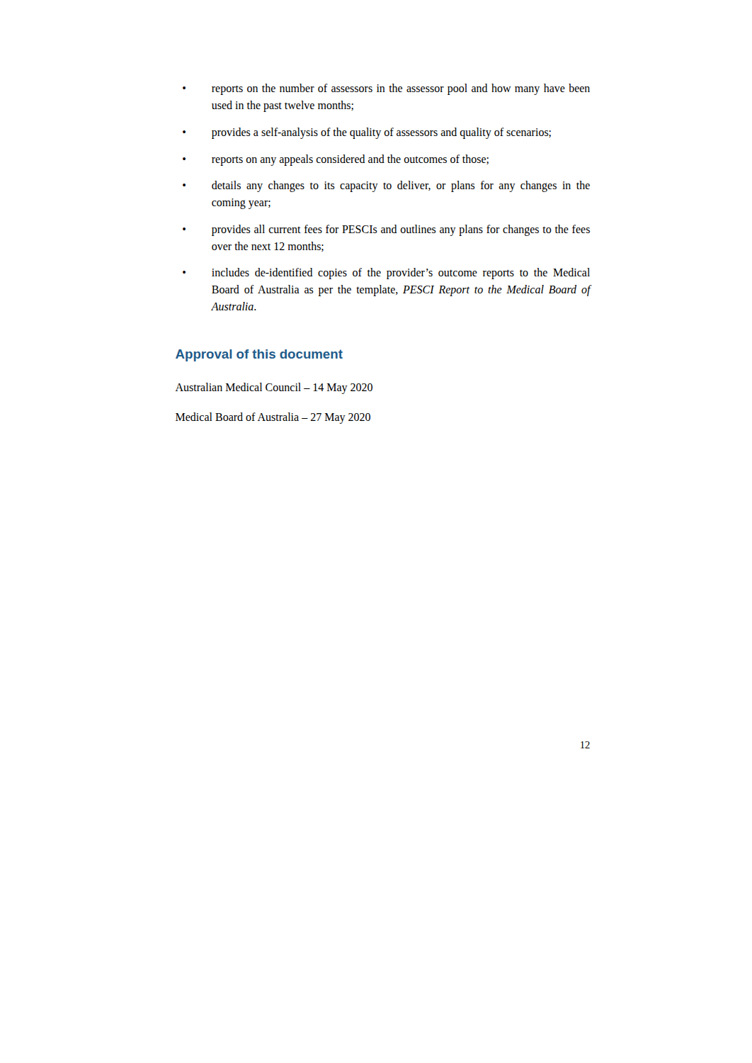reports on the number of assessors in the assessor pool and how many have been used in the past twelve months;
provides a self-analysis of the quality of assessors and quality of scenarios;
reports on any appeals considered and the outcomes of those;
details any changes to its capacity to deliver, or plans for any changes in the coming year;
provides all current fees for PESCIs and outlines any plans for changes to the fees over the next 12 months;
includes de-identified copies of the provider’s outcome reports to the Medical Board of Australia as per the template, PESCI Report to the Medical Board of Australia.
Approval of this document
Australian Medical Council – 14 May 2020
Medical Board of Australia – 27 May 2020
12